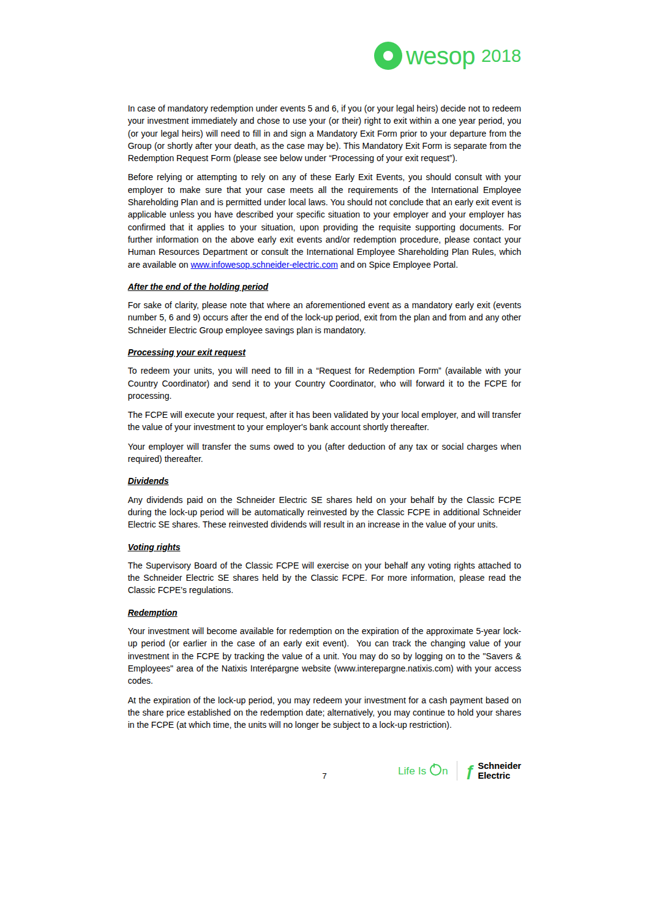wesop 2018
In case of mandatory redemption under events 5 and 6, if you (or your legal heirs) decide not to redeem your investment immediately and chose to use your (or their) right to exit within a one year period, you (or your legal heirs) will need to fill in and sign a Mandatory Exit Form prior to your departure from the Group (or shortly after your death, as the case may be). This Mandatory Exit Form is separate from the Redemption Request Form (please see below under “Processing of your exit request”).
Before relying or attempting to rely on any of these Early Exit Events, you should consult with your employer to make sure that your case meets all the requirements of the International Employee Shareholding Plan and is permitted under local laws. You should not conclude that an early exit event is applicable unless you have described your specific situation to your employer and your employer has confirmed that it applies to your situation, upon providing the requisite supporting documents. For further information on the above early exit events and/or redemption procedure, please contact your Human Resources Department or consult the International Employee Shareholding Plan Rules, which are available on www.infowesop.schneider-electric.com and on Spice Employee Portal.
After the end of the holding period
For sake of clarity, please note that where an aforementioned event as a mandatory early exit (events number 5, 6 and 9) occurs after the end of the lock-up period, exit from the plan and from and any other Schneider Electric Group employee savings plan is mandatory.
Processing your exit request
To redeem your units, you will need to fill in a “Request for Redemption Form” (available with your Country Coordinator) and send it to your Country Coordinator, who will forward it to the FCPE for processing.
The FCPE will execute your request, after it has been validated by your local employer, and will transfer the value of your investment to your employer's bank account shortly thereafter.
Your employer will transfer the sums owed to you (after deduction of any tax or social charges when required) thereafter.
Dividends
Any dividends paid on the Schneider Electric SE shares held on your behalf by the Classic FCPE during the lock-up period will be automatically reinvested by the Classic FCPE in additional Schneider Electric SE shares. These reinvested dividends will result in an increase in the value of your units.
Voting rights
The Supervisory Board of the Classic FCPE will exercise on your behalf any voting rights attached to the Schneider Electric SE shares held by the Classic FCPE. For more information, please read the Classic FCPE’s regulations.
Redemption
Your investment will become available for redemption on the expiration of the approximate 5-year lock-up period (or earlier in the case of an early exit event). You can track the changing value of your investment in the FCPE by tracking the value of a unit. You may do so by logging on to the "Savers & Employees" area of the Natixis Interépargne website (www.interepargne.natixis.com) with your access codes.
At the expiration of the lock-up period, you may redeem your investment for a cash payment based on the share price established on the redemption date; alternatively, you may continue to hold your shares in the FCPE (at which time, the units will no longer be subject to a lock-up restriction).
Life Is n
ƒ Schneider
Electric
7